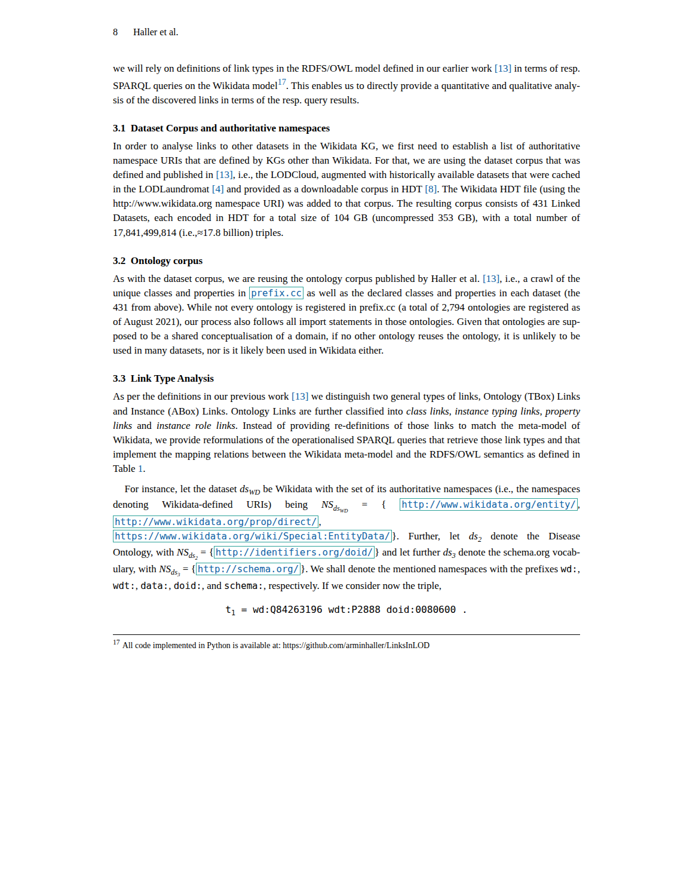8 Haller et al.
we will rely on definitions of link types in the RDFS/OWL model defined in our earlier work [13] in terms of resp. SPARQL queries on the Wikidata model17. This enables us to directly provide a quantitative and qualitative analysis of the discovered links in terms of the resp. query results.
3.1 Dataset Corpus and authoritative namespaces
In order to analyse links to other datasets in the Wikidata KG, we first need to establish a list of authoritative namespace URIs that are defined by KGs other than Wikidata. For that, we are using the dataset corpus that was defined and published in [13], i.e., the LODCloud, augmented with historically available datasets that were cached in the LODLaundromat [4] and provided as a downloadable corpus in HDT [8]. The Wikidata HDT file (using the http://www.wikidata.org namespace URI) was added to that corpus. The resulting corpus consists of 431 Linked Datasets, each encoded in HDT for a total size of 104 GB (uncompressed 353 GB), with a total number of 17,841,499,814 (i.e.,≈17.8 billion) triples.
3.2 Ontology corpus
As with the dataset corpus, we are reusing the ontology corpus published by Haller et al. [13], i.e., a crawl of the unique classes and properties in prefix.cc as well as the declared classes and properties in each dataset (the 431 from above). While not every ontology is registered in prefix.cc (a total of 2,794 ontologies are registered as of August 2021), our process also follows all import statements in those ontologies. Given that ontologies are supposed to be a shared conceptualisation of a domain, if no other ontology reuses the ontology, it is unlikely to be used in many datasets, nor is it likely been used in Wikidata either.
3.3 Link Type Analysis
As per the definitions in our previous work [13] we distinguish two general types of links, Ontology (TBox) Links and Instance (ABox) Links. Ontology Links are further classified into class links, instance typing links, property links and instance role links. Instead of providing re-definitions of those links to match the meta-model of Wikidata, we provide reformulations of the operationalised SPARQL queries that retrieve those link types and that implement the mapping relations between the Wikidata meta-model and the RDFS/OWL semantics as defined in Table 1.
For instance, let the dataset dsWD be Wikidata with the set of its authoritative namespaces (i.e., the namespaces denoting Wikidata-defined URIs) being NSdsWD = { http://www.wikidata.org/entity/, http://www.wikidata.org/prop/direct/, https://www.wikidata.org/wiki/Special:EntityData/}. Further, let ds2 denote the Disease Ontology, with NSds2 = {http://identifiers.org/doid/} and let further ds3 denote the schema.org vocabulary, with NSds3 = {http://schema.org/}. We shall denote the mentioned namespaces with the prefixes wd:, wdt:, data:, doid:, and schema:, respectively. If we consider now the triple,
t1 = wd:Q84263196 wdt:P2888 doid:0080600 .
17All code implemented in Python is available at: https://github.com/arminhaller/LinksInLOD